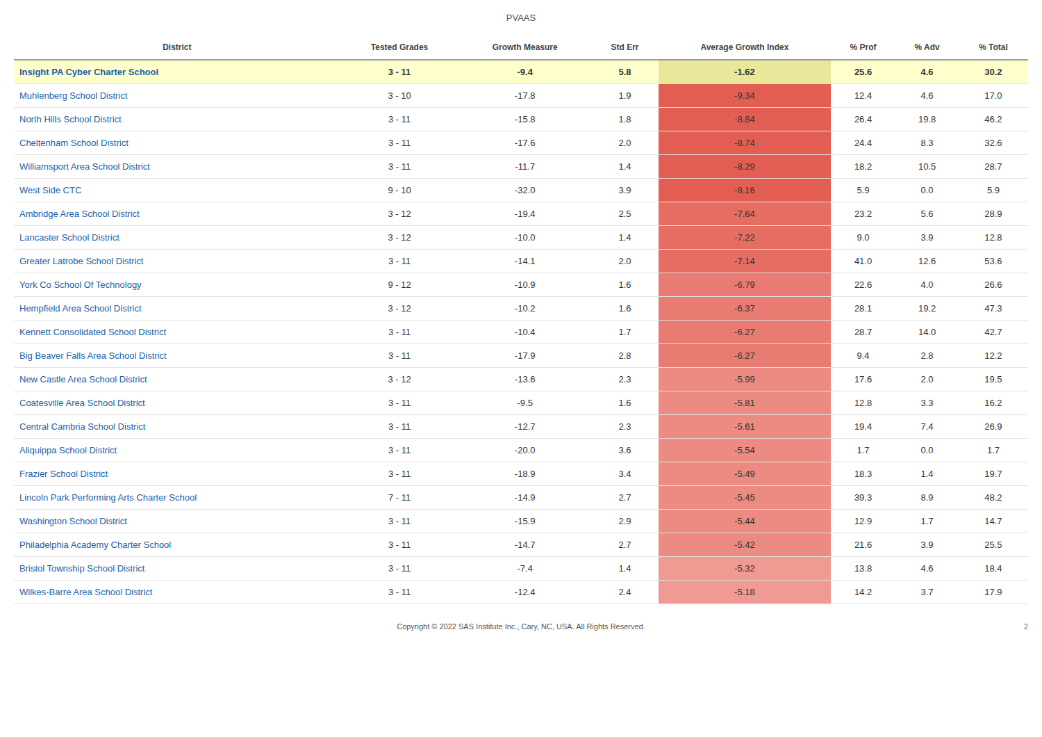PVAAS
| District | Tested Grades | Growth Measure | Std Err | Average Growth Index | % Prof | % Adv | % Total |
| --- | --- | --- | --- | --- | --- | --- | --- |
| Insight PA Cyber Charter School | 3 - 11 | -9.4 | 5.8 | -1.62 | 25.6 | 4.6 | 30.2 |
| Muhlenberg School District | 3 - 10 | -17.8 | 1.9 | -9.34 | 12.4 | 4.6 | 17.0 |
| North Hills School District | 3 - 11 | -15.8 | 1.8 | -8.84 | 26.4 | 19.8 | 46.2 |
| Cheltenham School District | 3 - 11 | -17.6 | 2.0 | -8.74 | 24.4 | 8.3 | 32.6 |
| Williamsport Area School District | 3 - 11 | -11.7 | 1.4 | -8.29 | 18.2 | 10.5 | 28.7 |
| West Side CTC | 9 - 10 | -32.0 | 3.9 | -8.16 | 5.9 | 0.0 | 5.9 |
| Ambridge Area School District | 3 - 12 | -19.4 | 2.5 | -7.64 | 23.2 | 5.6 | 28.9 |
| Lancaster School District | 3 - 12 | -10.0 | 1.4 | -7.22 | 9.0 | 3.9 | 12.8 |
| Greater Latrobe School District | 3 - 11 | -14.1 | 2.0 | -7.14 | 41.0 | 12.6 | 53.6 |
| York Co School Of Technology | 9 - 12 | -10.9 | 1.6 | -6.79 | 22.6 | 4.0 | 26.6 |
| Hempfield Area School District | 3 - 12 | -10.2 | 1.6 | -6.37 | 28.1 | 19.2 | 47.3 |
| Kennett Consolidated School District | 3 - 11 | -10.4 | 1.7 | -6.27 | 28.7 | 14.0 | 42.7 |
| Big Beaver Falls Area School District | 3 - 11 | -17.9 | 2.8 | -6.27 | 9.4 | 2.8 | 12.2 |
| New Castle Area School District | 3 - 12 | -13.6 | 2.3 | -5.99 | 17.6 | 2.0 | 19.5 |
| Coatesville Area School District | 3 - 11 | -9.5 | 1.6 | -5.81 | 12.8 | 3.3 | 16.2 |
| Central Cambria School District | 3 - 11 | -12.7 | 2.3 | -5.61 | 19.4 | 7.4 | 26.9 |
| Aliquippa School District | 3 - 11 | -20.0 | 3.6 | -5.54 | 1.7 | 0.0 | 1.7 |
| Frazier School District | 3 - 11 | -18.9 | 3.4 | -5.49 | 18.3 | 1.4 | 19.7 |
| Lincoln Park Performing Arts Charter School | 7 - 11 | -14.9 | 2.7 | -5.45 | 39.3 | 8.9 | 48.2 |
| Washington School District | 3 - 11 | -15.9 | 2.9 | -5.44 | 12.9 | 1.7 | 14.7 |
| Philadelphia Academy Charter School | 3 - 11 | -14.7 | 2.7 | -5.42 | 21.6 | 3.9 | 25.5 |
| Bristol Township School District | 3 - 11 | -7.4 | 1.4 | -5.32 | 13.8 | 4.6 | 18.4 |
| Wilkes-Barre Area School District | 3 - 11 | -12.4 | 2.4 | -5.18 | 14.2 | 3.7 | 17.9 |
Copyright © 2022 SAS Institute Inc., Cary, NC, USA. All Rights Reserved. 2